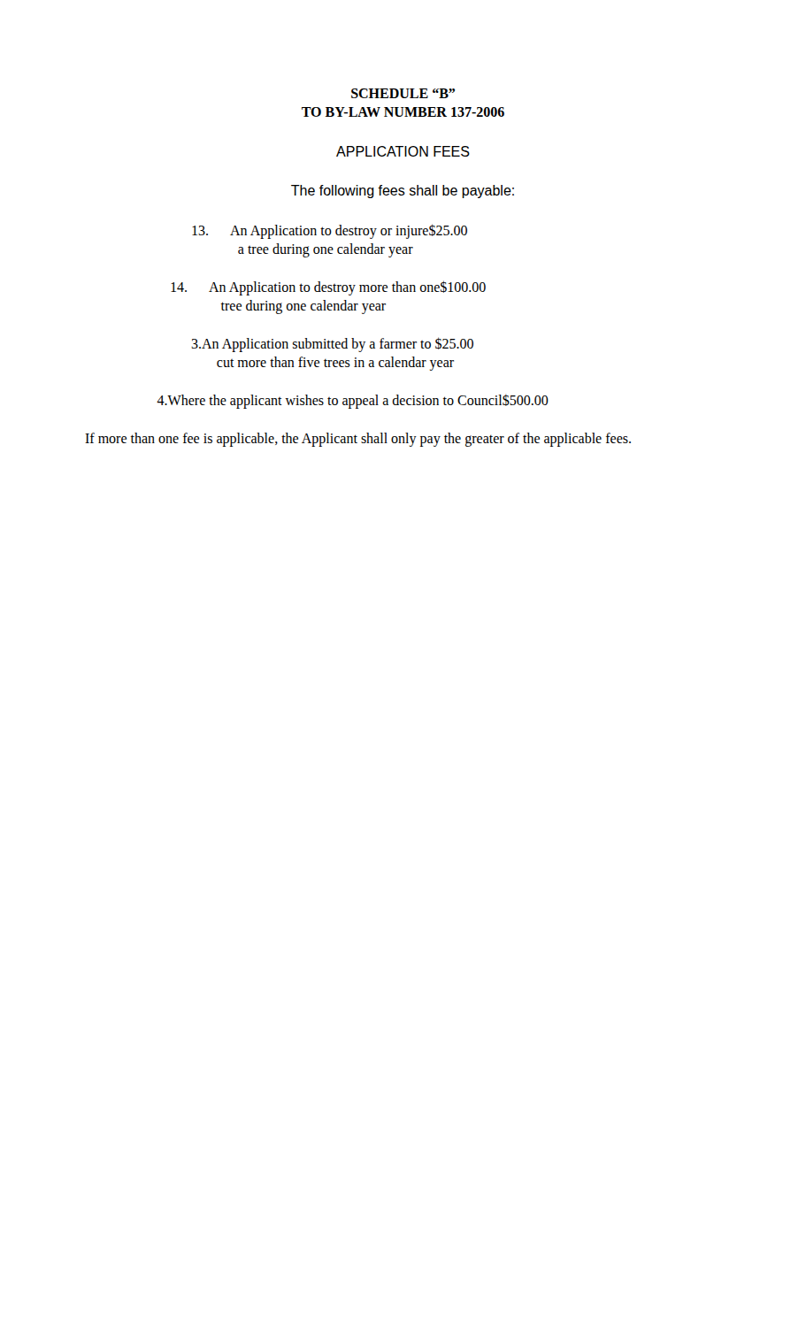SCHEDULE “B” TO BY-LAW NUMBER 137-2006
APPLICATION FEES
The following fees shall be payable:
13. An Application to destroy or injure$25.00 a tree during one calendar year
14. An Application to destroy more than one$100.00 tree during one calendar year
3.An Application submitted by a farmer to $25.00 cut more than five trees in a calendar year
4.Where the applicant wishes to appeal a decision to Council$500.00
If more than one fee is applicable, the Applicant shall only pay the greater of the applicable fees.